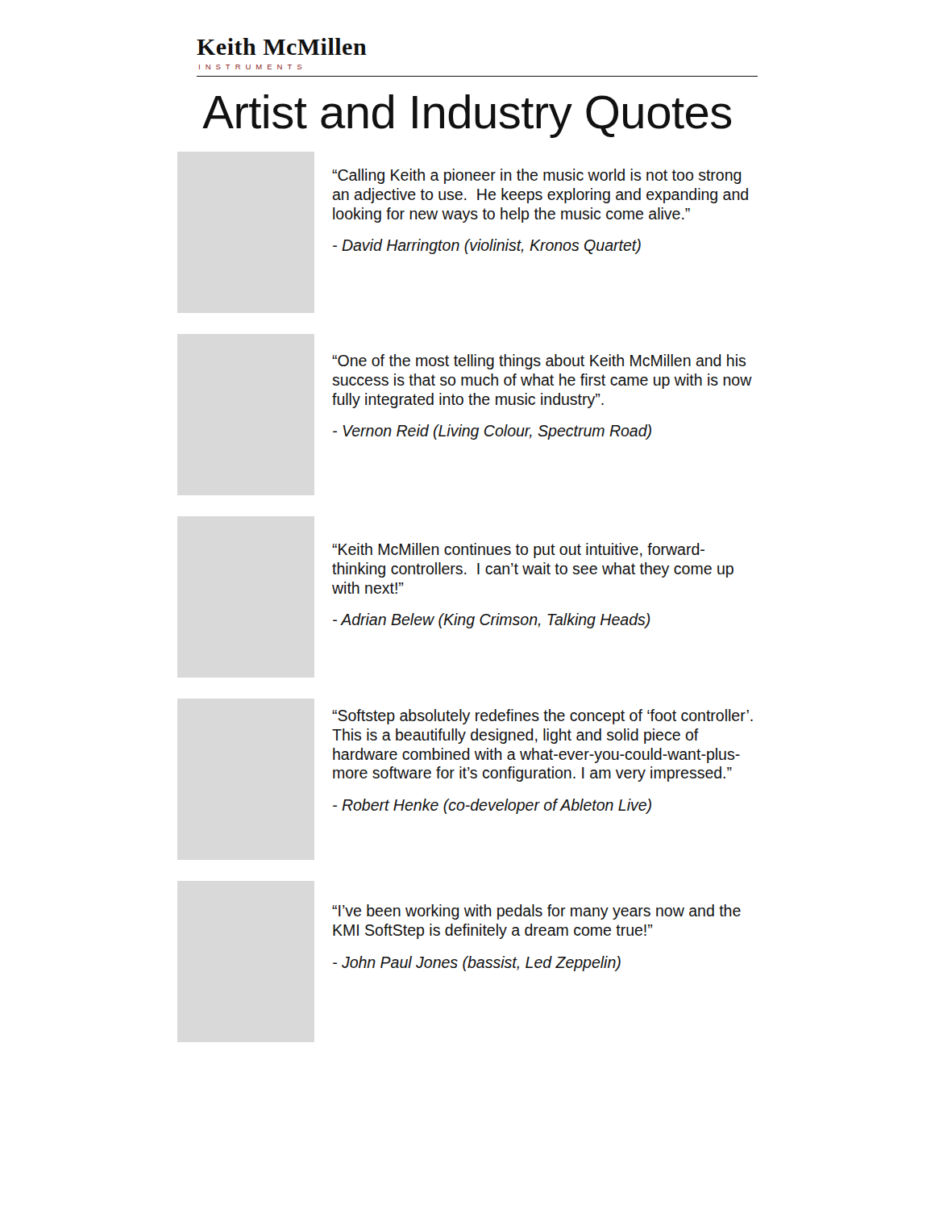Keith McMillen
INSTRUMENTS
Artist and Industry Quotes
“Calling Keith a pioneer in the music world is not too strong an adjective to use. He keeps exploring and expanding and looking for new ways to help the music come alive.”
- David Harrington (violinist, Kronos Quartet)
“One of the most telling things about Keith McMillen and his success is that so much of what he first came up with is now fully integrated into the music industry”.
- Vernon Reid (Living Colour, Spectrum Road)
“Keith McMillen continues to put out intuitive, forward-thinking controllers. I can’t wait to see what they come up with next!”
- Adrian Belew (King Crimson, Talking Heads)
“Softstep absolutely redefines the concept of ‘foot controller’. This is a beautifully designed, light and solid piece of hardware combined with a what-ever-you-could-want-plus-more software for it’s configuration. I am very impressed.”
- Robert Henke (co-developer of Ableton Live)
“I’ve been working with pedals for many years now and the KMI SoftStep is definitely a dream come true!”
- John Paul Jones (bassist, Led Zeppelin)